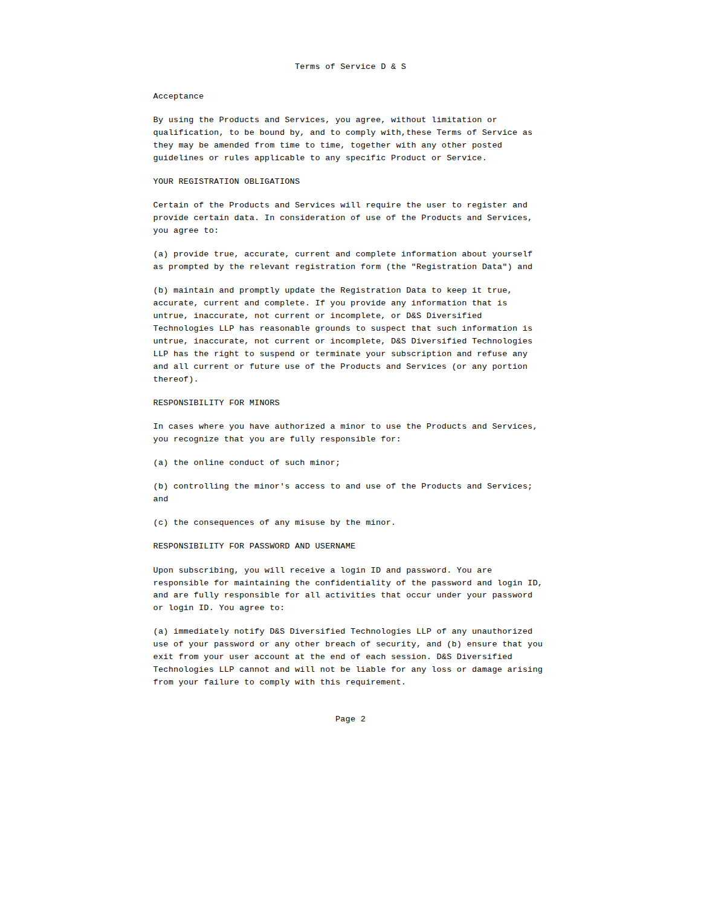Terms of Service D & S
Acceptance
By using the Products and Services, you agree, without limitation or qualification, to be bound by, and to comply with,these Terms of Service as they may be amended from time to time, together with any other posted guidelines or rules applicable to any specific Product or Service.
YOUR REGISTRATION OBLIGATIONS
Certain of the Products and Services will require the user to register and provide certain data. In consideration of use of the Products and Services, you agree to:
(a) provide true, accurate, current and complete information about yourself as prompted by the relevant registration form (the "Registration Data") and
(b) maintain and promptly update the Registration Data to keep it true, accurate, current and complete. If you provide any information that is untrue, inaccurate, not current or incomplete, or D&S Diversified Technologies LLP has reasonable grounds to suspect that such information is untrue, inaccurate, not current or incomplete, D&S Diversified Technologies LLP has the right to suspend or terminate your subscription and refuse any and all current or future use of the Products and Services (or any portion thereof).
RESPONSIBILITY FOR MINORS
In cases where you have authorized a minor to use the Products and Services, you recognize that you are fully responsible for:
(a) the online conduct of such minor;
(b) controlling the minor's access to and use of the Products and Services; and
(c) the consequences of any misuse by the minor.
RESPONSIBILITY FOR PASSWORD AND USERNAME
Upon subscribing, you will receive a login ID and password. You are responsible for maintaining the confidentiality of the password and login ID, and are fully responsible for all activities that occur under your password or login ID. You agree to:
(a) immediately notify D&S Diversified Technologies LLP of any unauthorized use of your password or any other breach of security, and (b) ensure that you exit from your user account at the end of each session. D&S Diversified Technologies LLP cannot and will not be liable for any loss or damage arising from your failure to comply with this requirement.
Page 2